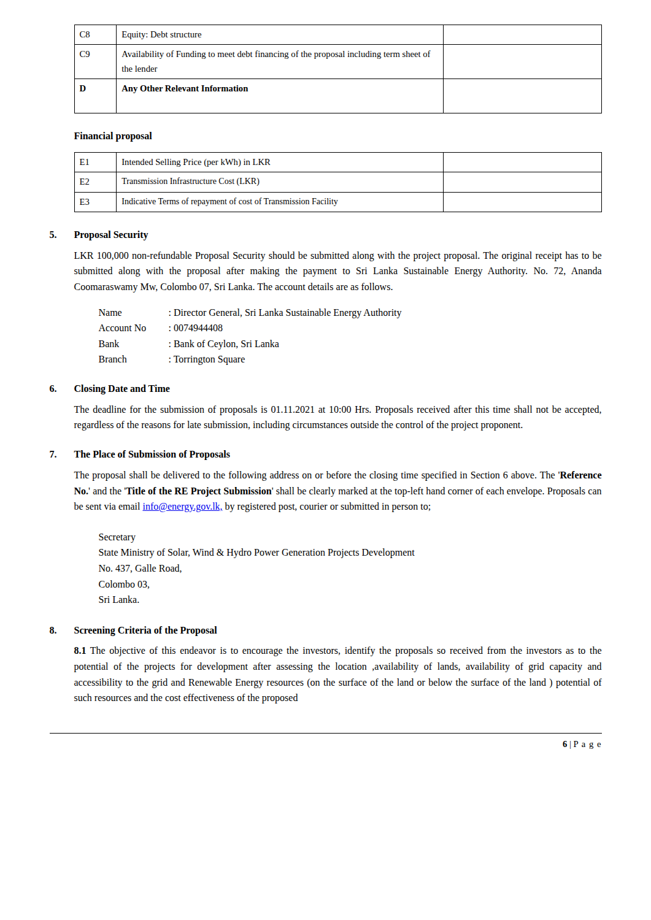| C8 | Equity: Debt structure | |
| C9 | Availability of Funding to meet debt financing of the proposal including term sheet of the lender | |
| D | Any Other Relevant Information | |
Financial proposal
| E1 | Intended Selling Price (per kWh) in LKR | |
| E2 | Transmission Infrastructure Cost (LKR) | |
| E3 | Indicative Terms of repayment of cost of Transmission Facility | |
5. Proposal Security
LKR 100,000 non-refundable Proposal Security should be submitted along with the project proposal. The original receipt has to be submitted along with the proposal after making the payment to Sri Lanka Sustainable Energy Authority. No. 72, Ananda Coomaraswamy Mw, Colombo 07, Sri Lanka. The account details are as follows.
| Name | : Director General, Sri Lanka Sustainable Energy Authority |
| Account No | : 0074944408 |
| Bank | : Bank of Ceylon, Sri Lanka |
| Branch | : Torrington Square |
6. Closing Date and Time
The deadline for the submission of proposals is 01.11.2021 at 10:00 Hrs. Proposals received after this time shall not be accepted, regardless of the reasons for late submission, including circumstances outside the control of the project proponent.
7. The Place of Submission of Proposals
The proposal shall be delivered to the following address on or before the closing time specified in Section 6 above. The 'Reference No.' and the 'Title of the RE Project Submission' shall be clearly marked at the top-left hand corner of each envelope. Proposals can be sent via email info@energy.gov.lk, by registered post, courier or submitted in person to;
Secretary
State Ministry of Solar, Wind & Hydro Power Generation Projects Development
No. 437, Galle Road,
Colombo 03,
Sri Lanka.
8. Screening Criteria of the Proposal
8.1 The objective of this endeavor is to encourage the investors, identify the proposals so received from the investors as to the potential of the projects for development after assessing the location ,availability of lands, availability of grid capacity and accessibility to the grid and Renewable Energy resources (on the surface of the land or below the surface of the land ) potential of such resources and the cost effectiveness of the proposed
6 | P a g e